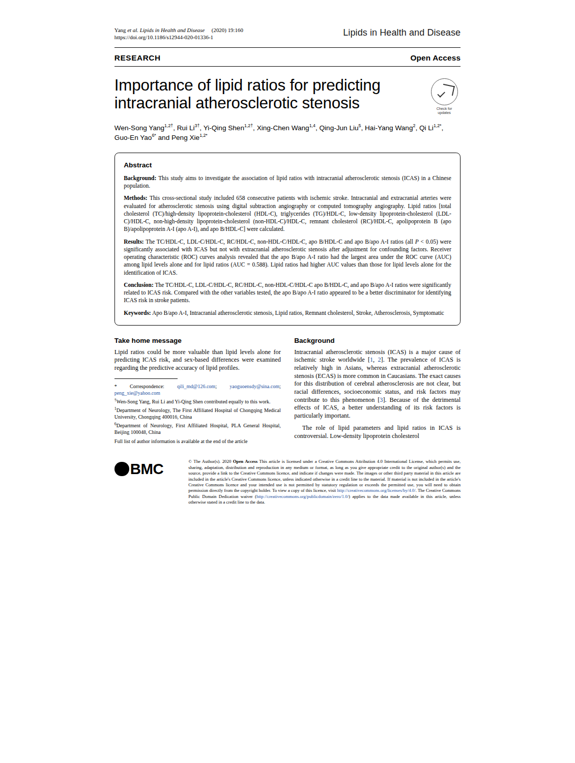Yang et al. Lipids in Health and Disease (2020) 19:160
https://doi.org/10.1186/s12944-020-01336-1
Lipids in Health and Disease
RESEARCH
Open Access
Importance of lipid ratios for predicting intracranial atherosclerotic stenosis
Check for
updates
Wen-Song Yang1,2†, Rui Li3†, Yi-Qing Shen1,2†, Xing-Chen Wang1,4, Qing-Jun Liu5, Hai-Yang Wang2, Qi Li1,2*, Guo-En Yao6* and Peng Xie1,2*
Abstract
Background: This study aims to investigate the association of lipid ratios with intracranial atherosclerotic stenosis (ICAS) in a Chinese population.
Methods: This cross-sectional study included 658 consecutive patients with ischemic stroke. Intracranial and extracranial arteries were evaluated for atherosclerotic stenosis using digital subtraction angiography or computed tomography angiography. Lipid ratios [total cholesterol (TC)/high-density lipoprotein-cholesterol (HDL-C), triglycerides (TG)/HDL-C, low-density lipoprotein-cholesterol (LDL-C)/HDL-C, non-high-density lipoprotein-cholesterol (non-HDL-C)/HDL-C, remnant cholesterol (RC)/HDL-C, apolipoprotein B (apo B)/apolipoprotein A-I (apo A-I), and apo B/HDL-C] were calculated.
Results: The TC/HDL-C, LDL-C/HDL-C, RC/HDL-C, non-HDL-C/HDL-C, apo B/HDL-C and apo B/apo A-I ratios (all P < 0.05) were significantly associated with ICAS but not with extracranial atherosclerotic stenosis after adjustment for confounding factors. Receiver operating characteristic (ROC) curves analysis revealed that the apo B/apo A-I ratio had the largest area under the ROC curve (AUC) among lipid levels alone and for lipid ratios (AUC = 0.588). Lipid ratios had higher AUC values than those for lipid levels alone for the identification of ICAS.
Conclusion: The TC/HDL-C, LDL-C/HDL-C, RC/HDL-C, non-HDL-C/HDL-C apo B/HDL-C, and apo B/apo A-I ratios were significantly related to ICAS risk. Compared with the other variables tested, the apo B/apo A-I ratio appeared to be a better discriminator for identifying ICAS risk in stroke patients.
Keywords: Apo B/apo A-I, Intracranial atherosclerotic stenosis, Lipid ratios, Remnant cholesterol, Stroke, Atherosclerosis, Symptomatic
Take home message
Lipid ratios could be more valuable than lipid levels alone for predicting ICAS risk, and sex-based differences were examined regarding the predictive accuracy of lipid profiles.
* Correspondence: qili_md@126.com; yaoguoensdy@sina.com; peng_xie@yahoo.com
†Wen-Song Yang, Rui Li and Yi-Qing Shen contributed equally to this work.
1Department of Neurology, The First Affiliated Hospital of Chongqing Medical University, Chongqing 400016, China
6Department of Neurology, First Affiliated Hospital, PLA General Hospital, Beijing 100048, China
Full list of author information is available at the end of the article
Background
Intracranial atherosclerotic stenosis (ICAS) is a major cause of ischemic stroke worldwide [1, 2]. The prevalence of ICAS is relatively high in Asians, whereas extracranial atherosclerotic stenosis (ECAS) is more common in Caucasians. The exact causes for this distribution of cerebral atherosclerosis are not clear, but racial differences, socioeconomic status, and risk factors may contribute to this phenomenon [3]. Because of the detrimental effects of ICAS, a better understanding of its risk factors is particularly important.
The role of lipid parameters and lipid ratios in ICAS is controversial. Low-density lipoprotein cholesterol
BMC
© The Author(s). 2020 Open Access This article is licensed under a Creative Commons Attribution 4.0 International License, which permits use, sharing, adaptation, distribution and reproduction in any medium or format, as long as you give appropriate credit to the original author(s) and the source, provide a link to the Creative Commons licence, and indicate if changes were made. The images or other third party material in this article are included in the article's Creative Commons licence, unless indicated otherwise in a credit line to the material. If material is not included in the article's Creative Commons licence and your intended use is not permitted by statutory regulation or exceeds the permitted use, you will need to obtain permission directly from the copyright holder. To view a copy of this licence, visit http://creativecommons.org/licenses/by/4.0/. The Creative Commons Public Domain Dedication waiver (http://creativecommons.org/publicdomain/zero/1.0/) applies to the data made available in this article, unless otherwise stated in a credit line to the data.